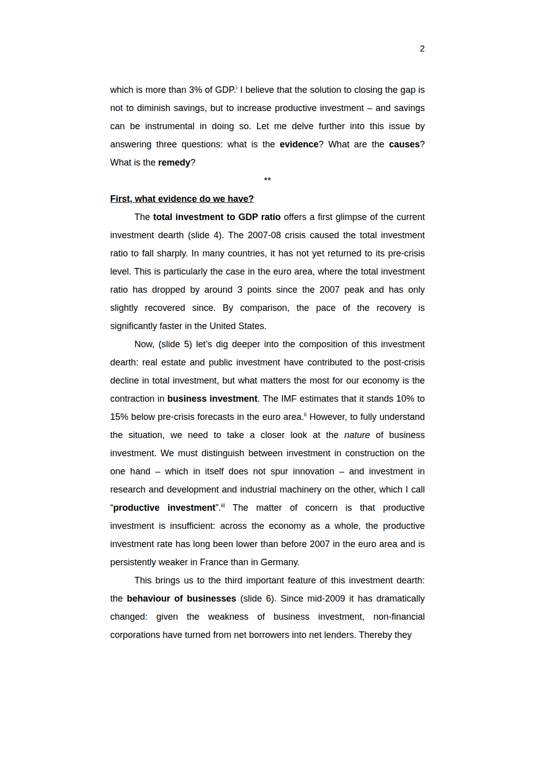2
which is more than 3% of GDP.i I believe that the solution to closing the gap is not to diminish savings, but to increase productive investment – and savings can be instrumental in doing so. Let me delve further into this issue by answering three questions: what is the evidence? What are the causes? What is the remedy?
**
First, what evidence do we have?
The total investment to GDP ratio offers a first glimpse of the current investment dearth (slide 4). The 2007-08 crisis caused the total investment ratio to fall sharply. In many countries, it has not yet returned to its pre-crisis level. This is particularly the case in the euro area, where the total investment ratio has dropped by around 3 points since the 2007 peak and has only slightly recovered since. By comparison, the pace of the recovery is significantly faster in the United States.
Now, (slide 5) let’s dig deeper into the composition of this investment dearth: real estate and public investment have contributed to the post-crisis decline in total investment, but what matters the most for our economy is the contraction in business investment. The IMF estimates that it stands 10% to 15% below pre-crisis forecasts in the euro area.ii However, to fully understand the situation, we need to take a closer look at the nature of business investment. We must distinguish between investment in construction on the one hand – which in itself does not spur innovation – and investment in research and development and industrial machinery on the other, which I call “productive investment”.iii The matter of concern is that productive investment is insufficient: across the economy as a whole, the productive investment rate has long been lower than before 2007 in the euro area and is persistently weaker in France than in Germany.
This brings us to the third important feature of this investment dearth: the behaviour of businesses (slide 6). Since mid-2009 it has dramatically changed: given the weakness of business investment, non-financial corporations have turned from net borrowers into net lenders. Thereby they